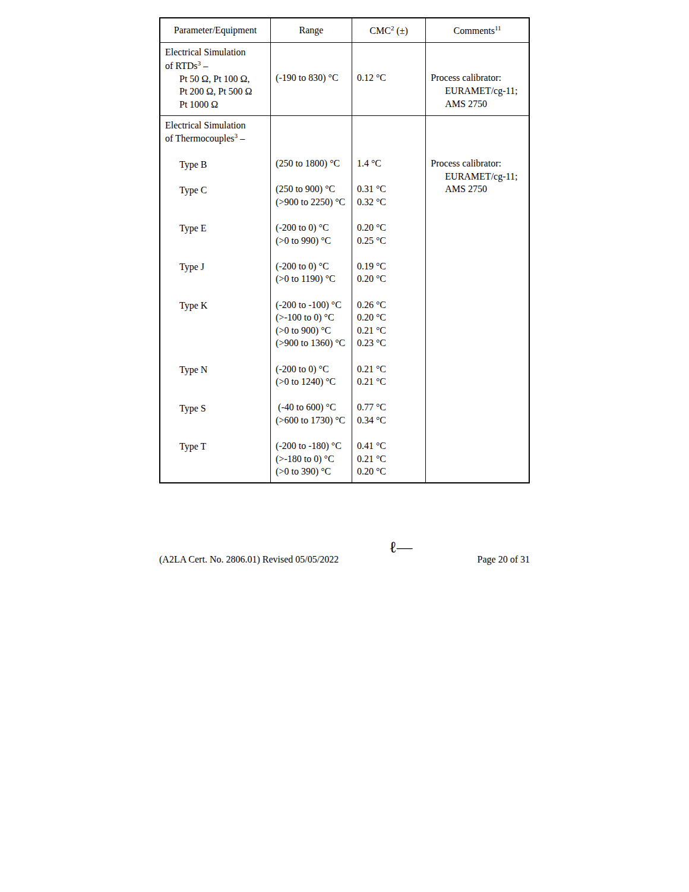| Parameter/Equipment | Range | CMC 2 (±) | Comments 11 |
| --- | --- | --- | --- |
| Electrical Simulation of RTDs 3 – Pt 50 Ω, Pt 100 Ω, Pt 200 Ω, Pt 500 Ω Pt 1000 Ω | (-190 to 830) °C | 0.12 °C | Process calibrator: EURAMET/cg-11; AMS 2750 |
| Electrical Simulation of Thermocouples 3 – Type B Type C Type E Type J Type K Type N Type S Type T | (250 to 1800) °C (250 to 900) °C (>900 to 2250) °C (-200 to 0) °C (>0 to 990) °C (-200 to 0) °C (>0 to 1190) °C (-200 to -100) °C (>-100 to 0) °C (>0 to 900) °C (>900 to 1360) °C (-200 to 0) °C (>0 to 1240) °C (-40 to 600) °C (>600 to 1730) °C (-200 to -180) °C (>-180 to 0) °C (>0 to 390) °C | 1.4 °C 0.31 °C 0.32 °C 0.20 °C 0.25 °C 0.19 °C 0.20 °C 0.26 °C 0.20 °C 0.21 °C 0.23 °C 0.21 °C 0.21 °C 0.77 °C 0.34 °C 0.41 °C 0.21 °C 0.20 °C | Process calibrator: EURAMET/cg-11; AMS 2750 |
(A2LA Cert. No. 2806.01) Revised 05/05/2022 Page 20 of 31
ℓ—